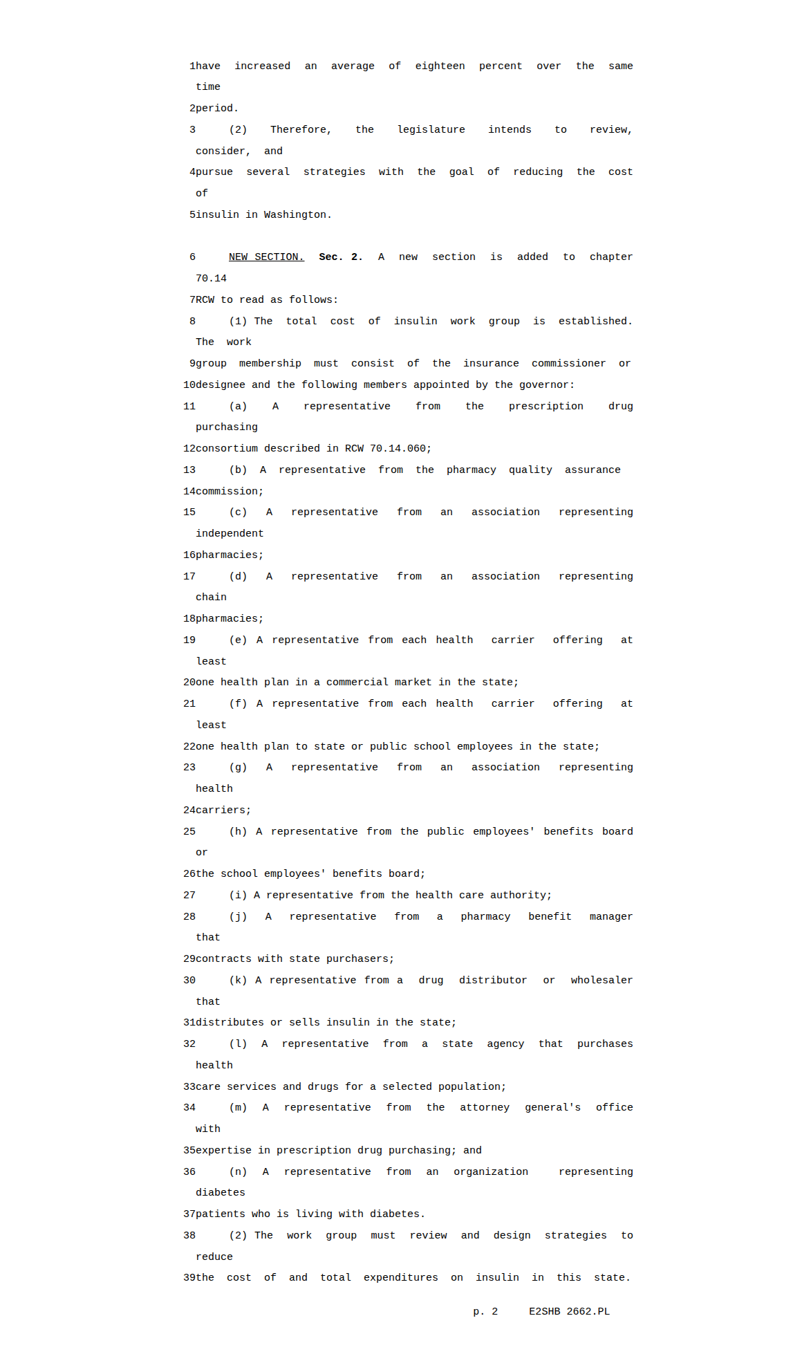| 1 | have increased an average of eighteen percent over the same time |
| 2 | period. |
| 3 | (2) Therefore, the legislature intends to review, consider, and |
| 4 | pursue several strategies with the goal of reducing the cost of |
| 5 | insulin in Washington. |
| 6 | NEW SECTION. Sec. 2. A new section is added to chapter 70.14 |
| 7 | RCW to read as follows: |
| 8 | (1) The total cost of insulin work group is established. The work |
| 9 | group membership must consist of the insurance commissioner or |
| 10 | designee and the following members appointed by the governor: |
| 11 | (a) A representative from the prescription drug purchasing |
| 12 | consortium described in RCW 70.14.060; |
| 13 | (b) A representative from the pharmacy quality assurance |
| 14 | commission; |
| 15 | (c) A representative from an association representing independent |
| 16 | pharmacies; |
| 17 | (d) A representative from an association representing chain |
| 18 | pharmacies; |
| 19 | (e) A representative from each health carrier offering at least |
| 20 | one health plan in a commercial market in the state; |
| 21 | (f) A representative from each health carrier offering at least |
| 22 | one health plan to state or public school employees in the state; |
| 23 | (g) A representative from an association representing health |
| 24 | carriers; |
| 25 | (h) A representative from the public employees' benefits board or |
| 26 | the school employees' benefits board; |
| 27 | (i) A representative from the health care authority; |
| 28 | (j) A representative from a pharmacy benefit manager that |
| 29 | contracts with state purchasers; |
| 30 | (k) A representative from a drug distributor or wholesaler that |
| 31 | distributes or sells insulin in the state; |
| 32 | (l) A representative from a state agency that purchases health |
| 33 | care services and drugs for a selected population; |
| 34 | (m) A representative from the attorney general's office with |
| 35 | expertise in prescription drug purchasing; and |
| 36 | (n) A representative from an organization representing diabetes |
| 37 | patients who is living with diabetes. |
| 38 | (2) The work group must review and design strategies to reduce |
| 39 | the cost of and total expenditures on insulin in this state. |
p. 2 E2SHB 2662.PL